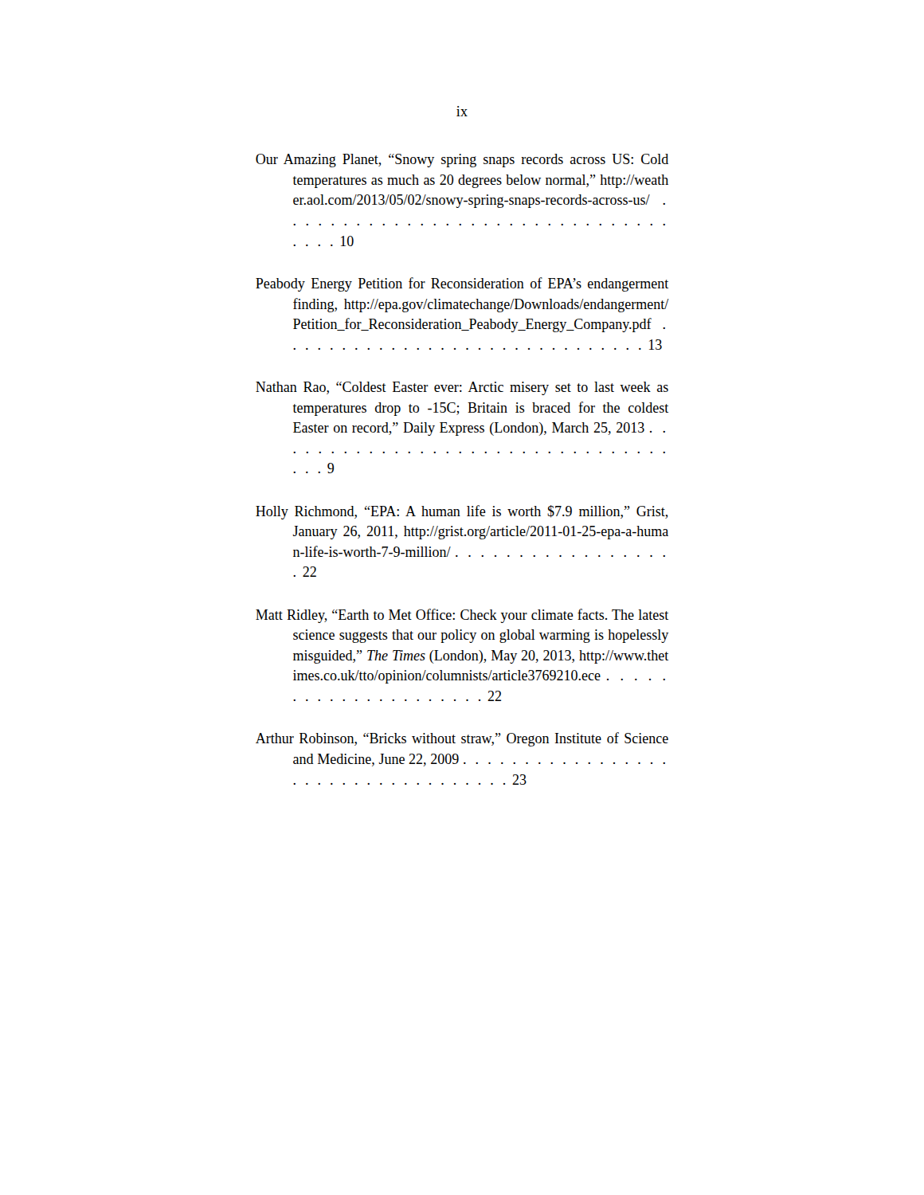ix
Our Amazing Planet, “Snowy spring snaps records across US: Cold temperatures as much as 20 degrees below normal,” http://weather.aol.com/2013/05/02/snowy-spring-snaps-records-across-us/ . . . . . . . . . . . . . . . . . . . . . . . . . . . . . . . . . . . 10
Peabody Energy Petition for Reconsideration of EPA’s endangerment finding, http://epa.gov/climatechange/Downloads/endangerment/Petition_for_Reconsideration_Peabody_Energy_Company.pdf . . . . . . . . . . . . . . . . . . . . . . . . . . . . . . 13
Nathan Rao, “Coldest Easter ever: Arctic misery set to last week as temperatures drop to -15C; Britain is braced for the coldest Easter on record,” Daily Express (London), March 25, 2013 . . . . . . . . . . . . . . . . . . . . . . . . . . . . . . . . . . . 9
Holly Richmond, “EPA: A human life is worth $7.9 million,” Grist, January 26, 2011, http://grist.org/article/2011-01-25-epa-a-human-life-is-worth-7-9-million/ . . . . . . . . . . . . . . . . . . 22
Matt Ridley, “Earth to Met Office: Check your climate facts. The latest science suggests that our policy on global warming is hopelessly misguided,” The Times (London), May 20, 2013, http://www.thetimes.co.uk/tto/opinion/columnists/article3769210.ece . . . . . . . . . . . . . . . . . . . . . 22
Arthur Robinson, “Bricks without straw,” Oregon Institute of Science and Medicine, June 22, 2009 . . . . . . . . . . . . . . . . . . . . . . . . . . . . . . . . . . . 23